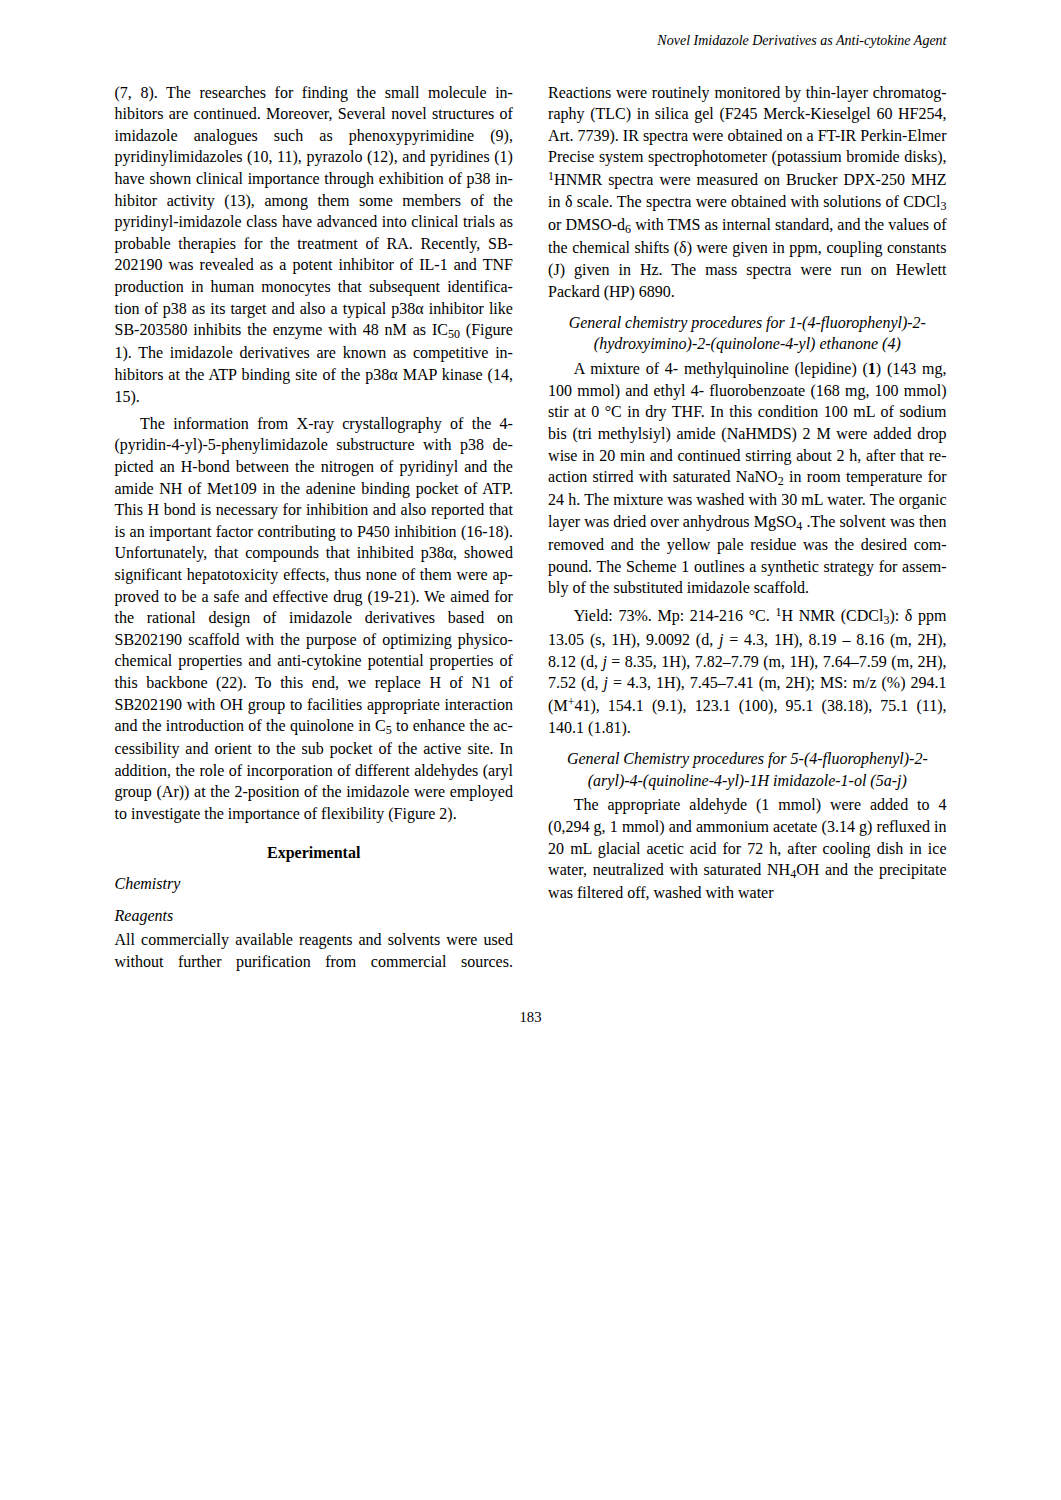Novel Imidazole Derivatives as Anti-cytokine Agent
(7, 8). The researches for finding the small molecule inhibitors are continued. Moreover, Several novel structures of imidazole analogues such as phenoxypyrimidine (9), pyridinylimidazoles (10, 11), pyrazolo (12), and pyridines (1) have shown clinical importance through exhibition of p38 inhibitor activity (13), among them some members of the pyridinyl-imidazole class have advanced into clinical trials as probable therapies for the treatment of RA. Recently, SB-202190 was revealed as a potent inhibitor of IL-1 and TNF production in human monocytes that subsequent identification of p38 as its target and also a typical p38α inhibitor like SB-203580 inhibits the enzyme with 48 nM as IC50 (Figure 1). The imidazole derivatives are known as competitive inhibitors at the ATP binding site of the p38α MAP kinase (14, 15).
The information from X-ray crystallography of the 4-(pyridin-4-yl)-5-phenylimidazole substructure with p38 depicted an H-bond between the nitrogen of pyridinyl and the amide NH of Met109 in the adenine binding pocket of ATP. This H bond is necessary for inhibition and also reported that is an important factor contributing to P450 inhibition (16-18). Unfortunately, that compounds that inhibited p38α, showed significant hepatotoxicity effects, thus none of them were approved to be a safe and effective drug (19-21). We aimed for the rational design of imidazole derivatives based on SB202190 scaffold with the purpose of optimizing physicochemical properties and anti-cytokine potential properties of this backbone (22). To this end, we replace H of N1 of SB202190 with OH group to facilities appropriate interaction and the introduction of the quinolone in C5 to enhance the accessibility and orient to the sub pocket of the active site. In addition, the role of incorporation of different aldehydes (aryl group (Ar)) at the 2-position of the imidazole were employed to investigate the importance of flexibility (Figure 2).
Experimental
Chemistry
Reagents
All commercially available reagents and solvents were used without further purification from commercial sources. Reactions were routinely monitored by thin-layer chromatography (TLC) in silica gel (F245 Merck-Kieselgel 60 HF254, Art. 7739). IR spectra were obtained on a FT-IR Perkin-Elmer Precise system spectrophotometer (potassium bromide disks), 1HNMR spectra were measured on Brucker DPX-250 MHZ in δ scale. The spectra were obtained with solutions of CDCl3 or DMSO-d6 with TMS as internal standard, and the values of the chemical shifts (δ) were given in ppm, coupling constants (J) given in Hz. The mass spectra were run on Hewlett Packard (HP) 6890.
General chemistry procedures for 1-(4-fluorophenyl)-2-(hydroxyimino)-2-(quinolone-4-yl) ethanone (4)
A mixture of 4- methylquinoline (lepidine) (1) (143 mg, 100 mmol) and ethyl 4- fluorobenzoate (168 mg, 100 mmol) stir at 0 °C in dry THF. In this condition 100 mL of sodium bis (tri methylsiyl) amide (NaHMDS) 2 M were added drop wise in 20 min and continued stirring about 2 h, after that reaction stirred with saturated NaNO2 in room temperature for 24 h. The mixture was washed with 30 mL water. The organic layer was dried over anhydrous MgSO4 .The solvent was then removed and the yellow pale residue was the desired compound. The Scheme 1 outlines a synthetic strategy for assembly of the substituted imidazole scaffold.
Yield: 73%. Mp: 214-216 °C. 1H NMR (CDCl3): δ ppm 13.05 (s, 1H), 9.0092 (d, j = 4.3, 1H), 8.19 – 8.16 (m, 2H), 8.12 (d, j = 8.35, 1H), 7.82–7.79 (m, 1H), 7.64–7.59 (m, 2H), 7.52 (d, j = 4.3, 1H), 7.45–7.41 (m, 2H); MS: m/z (%) 294.1 (M+41), 154.1 (9.1), 123.1 (100), 95.1 (38.18), 75.1 (11), 140.1 (1.81).
General Chemistry procedures for 5-(4-fluorophenyl)-2-(aryl)-4-(quinoline-4-yl)-1H imidazole-1-ol (5a-j)
The appropriate aldehyde (1 mmol) were added to 4 (0,294 g, 1 mmol) and ammonium acetate (3.14 g) refluxed in 20 mL glacial acetic acid for 72 h, after cooling dish in ice water, neutralized with saturated NH4OH and the precipitate was filtered off, washed with water
183